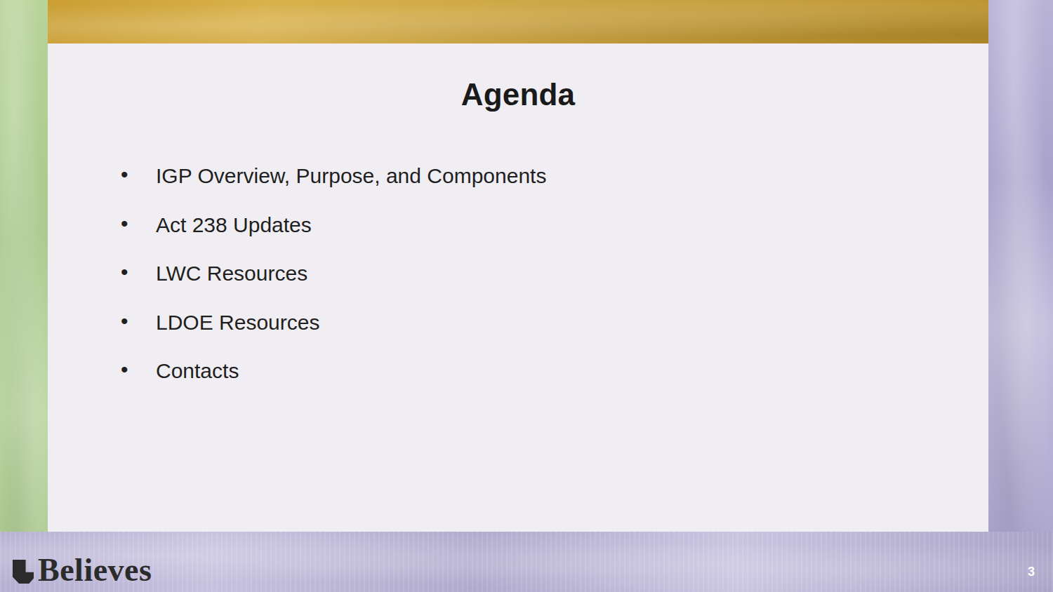Agenda
IGP Overview, Purpose, and Components
Act 238 Updates
LWC Resources
LDOE Resources
Contacts
Believes
3